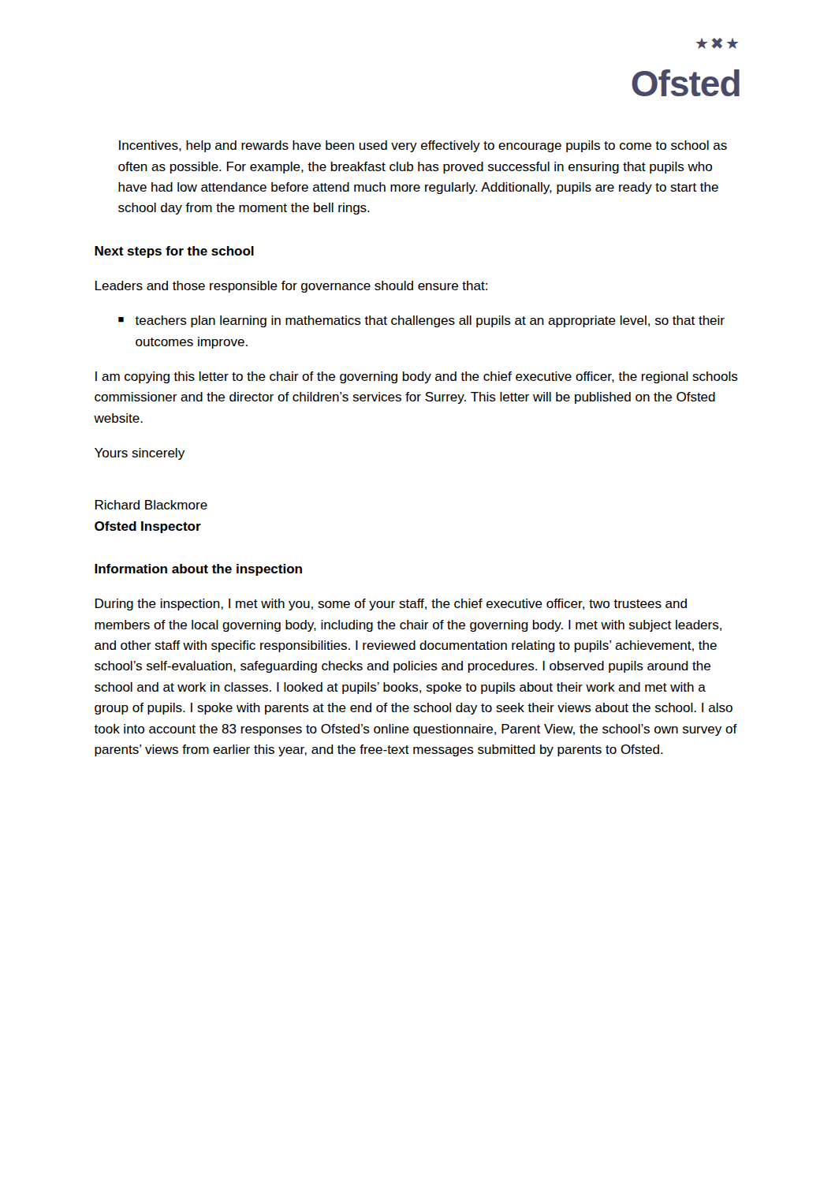★✖★
Ofsted
Incentives, help and rewards have been used very effectively to encourage pupils to come to school as often as possible. For example, the breakfast club has proved successful in ensuring that pupils who have had low attendance before attend much more regularly. Additionally, pupils are ready to start the school day from the moment the bell rings.
Next steps for the school
Leaders and those responsible for governance should ensure that:
teachers plan learning in mathematics that challenges all pupils at an appropriate level, so that their outcomes improve.
I am copying this letter to the chair of the governing body and the chief executive officer, the regional schools commissioner and the director of children’s services for Surrey. This letter will be published on the Ofsted website.
Yours sincerely
Richard Blackmore
Ofsted Inspector
Information about the inspection
During the inspection, I met with you, some of your staff, the chief executive officer, two trustees and members of the local governing body, including the chair of the governing body. I met with subject leaders, and other staff with specific responsibilities. I reviewed documentation relating to pupils’ achievement, the school’s self-evaluation, safeguarding checks and policies and procedures. I observed pupils around the school and at work in classes. I looked at pupils’ books, spoke to pupils about their work and met with a group of pupils. I spoke with parents at the end of the school day to seek their views about the school. I also took into account the 83 responses to Ofsted’s online questionnaire, Parent View, the school’s own survey of parents’ views from earlier this year, and the free-text messages submitted by parents to Ofsted.